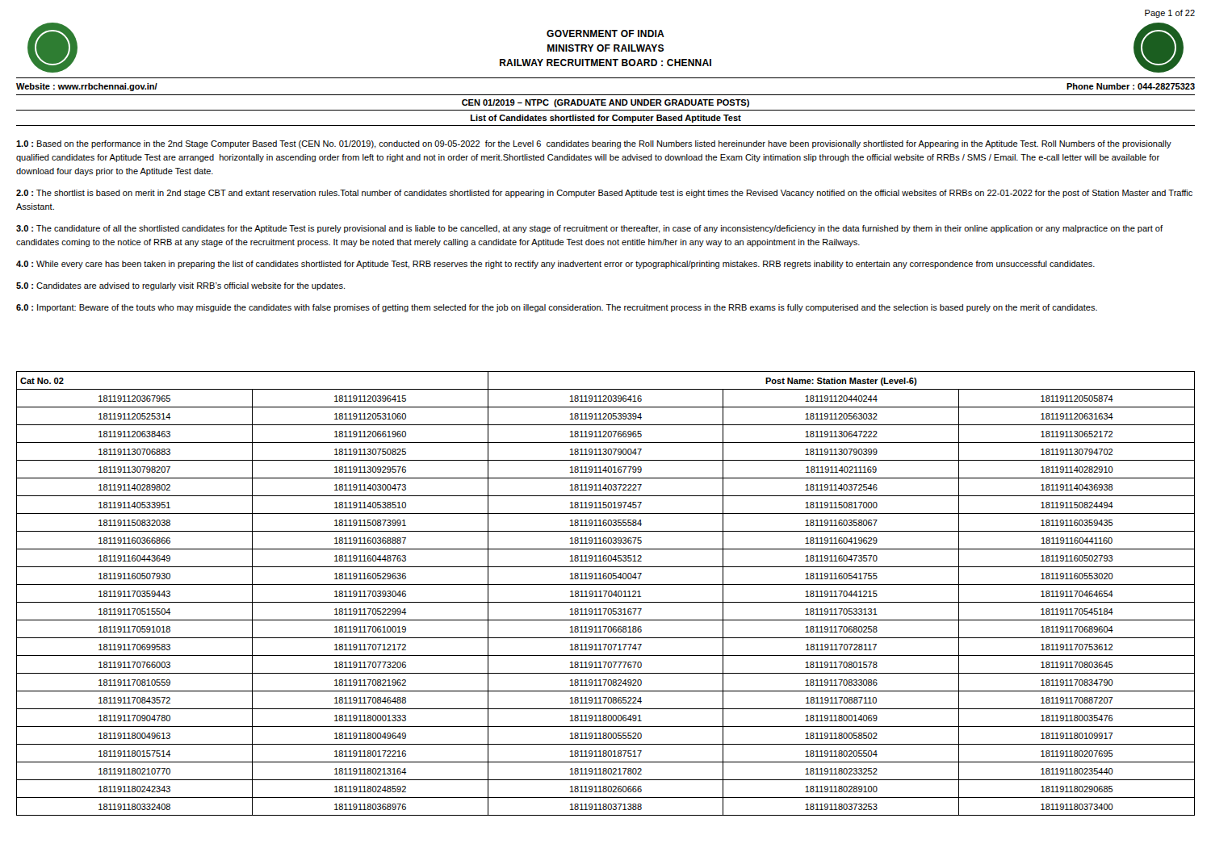Page 1 of 22
GOVERNMENT OF INDIA
MINISTRY OF RAILWAYS
RAILWAY RECRUITMENT BOARD : CHENNAI
Website : www.rrbchennai.gov.in/
Phone Number : 044-28275323
CEN 01/2019 – NTPC (GRADUATE AND UNDER GRADUATE POSTS)
List of Candidates shortlisted for Computer Based Aptitude Test
1.0 : Based on the performance in the 2nd Stage Computer Based Test (CEN No. 01/2019), conducted on 09-05-2022 for the Level 6 candidates bearing the Roll Numbers listed hereinunder have been provisionally shortlisted for Appearing in the Aptitude Test. Roll Numbers of the provisionally qualified candidates for Aptitude Test are arranged horizontally in ascending order from left to right and not in order of merit.Shortlisted Candidates will be advised to download the Exam City intimation slip through the official website of RRBs / SMS / Email. The e-call letter will be available for download four days prior to the Aptitude Test date.
2.0 : The shortlist is based on merit in 2nd stage CBT and extant reservation rules.Total number of candidates shortlisted for appearing in Computer Based Aptitude test is eight times the Revised Vacancy notified on the official websites of RRBs on 22-01-2022 for the post of Station Master and Traffic Assistant.
3.0 : The candidature of all the shortlisted candidates for the Aptitude Test is purely provisional and is liable to be cancelled, at any stage of recruitment or thereafter, in case of any inconsistency/deficiency in the data furnished by them in their online application or any malpractice on the part of candidates coming to the notice of RRB at any stage of the recruitment process. It may be noted that merely calling a candidate for Aptitude Test does not entitle him/her in any way to an appointment in the Railways.
4.0 : While every care has been taken in preparing the list of candidates shortlisted for Aptitude Test, RRB reserves the right to rectify any inadvertent error or typographical/printing mistakes. RRB regrets inability to entertain any correspondence from unsuccessful candidates.
5.0 : Candidates are advised to regularly visit RRB’s official website for the updates.
6.0 : Important: Beware of the touts who may misguide the candidates with false promises of getting them selected for the job on illegal consideration. The recruitment process in the RRB exams is fully computerised and the selection is based purely on the merit of candidates.
| Cat No. 02 | Post Name: Station Master (Level-6) |
| --- | --- |
| 181191120367965 | 181191120396415 | 181191120396416 | 181191120440244 | 181191120505874 |
| 181191120525314 | 181191120531060 | 181191120539394 | 181191120563032 | 181191120631634 |
| 181191120638463 | 181191120661960 | 181191120766965 | 181191130647222 | 181191130652172 |
| 181191130706883 | 181191130750825 | 181191130790047 | 181191130790399 | 181191130794702 |
| 181191130798207 | 181191130929576 | 181191140167799 | 181191140211169 | 181191140282910 |
| 181191140289802 | 181191140300473 | 181191140372227 | 181191140372546 | 181191140436938 |
| 181191140533951 | 181191140538510 | 181191150197457 | 181191150817000 | 181191150824494 |
| 181191150832038 | 181191150873991 | 181191160355584 | 181191160358067 | 181191160359435 |
| 181191160366866 | 181191160368887 | 181191160393675 | 181191160419629 | 181191160441160 |
| 181191160443649 | 181191160448763 | 181191160453512 | 181191160473570 | 181191160502793 |
| 181191160507930 | 181191160529636 | 181191160540047 | 181191160541755 | 181191160553020 |
| 181191170359443 | 181191170393046 | 181191170401121 | 181191170441215 | 181191170464654 |
| 181191170515504 | 181191170522994 | 181191170531677 | 181191170533131 | 181191170545184 |
| 181191170591018 | 181191170610019 | 181191170668186 | 181191170680258 | 181191170689604 |
| 181191170699583 | 181191170712172 | 181191170717747 | 181191170728117 | 181191170753612 |
| 181191170766003 | 181191170773206 | 181191170777670 | 181191170801578 | 181191170803645 |
| 181191170810559 | 181191170821962 | 181191170824920 | 181191170833086 | 181191170834790 |
| 181191170843572 | 181191170846488 | 181191170865224 | 181191170887110 | 181191170887207 |
| 181191170904780 | 181191180001333 | 181191180006491 | 181191180014069 | 181191180035476 |
| 181191180049613 | 181191180049649 | 181191180055520 | 181191180058502 | 181191180109917 |
| 181191180157514 | 181191180172216 | 181191180187517 | 181191180205504 | 181191180207695 |
| 181191180210770 | 181191180213164 | 181191180217802 | 181191180233252 | 181191180235440 |
| 181191180242343 | 181191180248592 | 181191180260666 | 181191180289100 | 181191180290685 |
| 181191180332408 | 181191180368976 | 181191180371388 | 181191180373253 | 181191180373400 |